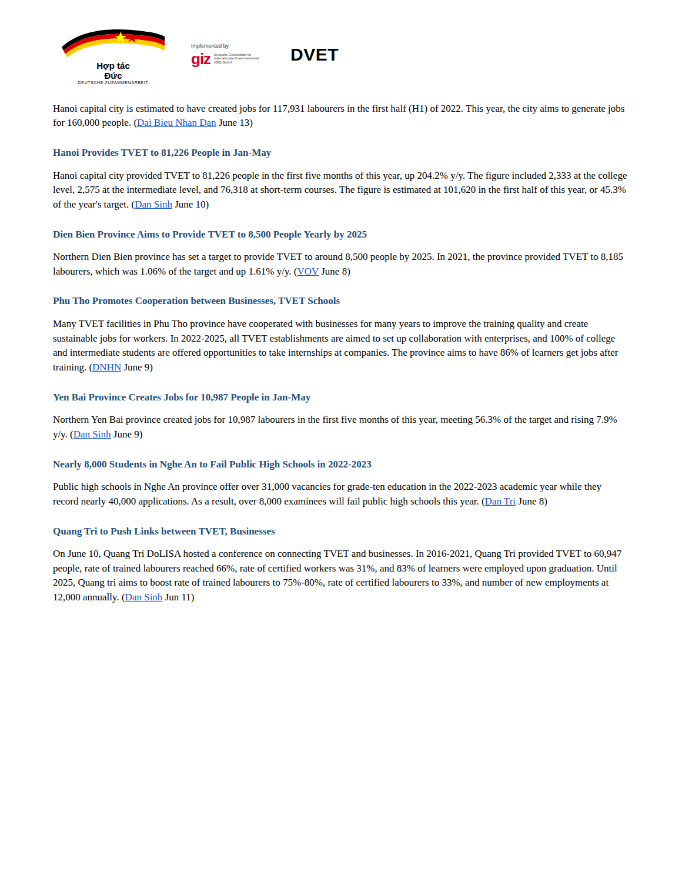Hợp tác
Đức
DEUTSCHE ZUSAMMENARBEIT
Implemented by
giz Deutsche Gesellschaft für Internationale Zusammenarbeit (GIZ) GmbH
DVET
Hanoi capital city is estimated to have created jobs for 117,931 labourers in the first half (H1) of 2022. This year, the city aims to generate jobs for 160,000 people. (Dai Bieu Nhan Dan June 13)
Hanoi Provides TVET to 81,226 People in Jan-May
Hanoi capital city provided TVET to 81,226 people in the first five months of this year, up 204.2% y/y. The figure included 2,333 at the college level, 2,575 at the intermediate level, and 76,318 at short-term courses. The figure is estimated at 101,620 in the first half of this year, or 45.3% of the year's target. (Dan Sinh June 10)
Dien Bien Province Aims to Provide TVET to 8,500 People Yearly by 2025
Northern Dien Bien province has set a target to provide TVET to around 8,500 people by 2025. In 2021, the province provided TVET to 8,185 labourers, which was 1.06% of the target and up 1.61% y/y. (VOV June 8)
Phu Tho Promotes Cooperation between Businesses, TVET Schools
Many TVET facilities in Phu Tho province have cooperated with businesses for many years to improve the training quality and create sustainable jobs for workers. In 2022-2025, all TVET establishments are aimed to set up collaboration with enterprises, and 100% of college and intermediate students are offered opportunities to take internships at companies. The province aims to have 86% of learners get jobs after training. (DNHN June 9)
Yen Bai Province Creates Jobs for 10,987 People in Jan-May
Northern Yen Bai province created jobs for 10,987 labourers in the first five months of this year, meeting 56.3% of the target and rising 7.9% y/y. (Dan Sinh June 9)
Nearly 8,000 Students in Nghe An to Fail Public High Schools in 2022-2023
Public high schools in Nghe An province offer over 31,000 vacancies for grade-ten education in the 2022-2023 academic year while they record nearly 40,000 applications. As a result, over 8,000 examinees will fail public high schools this year. (Dan Tri June 8)
Quang Tri to Push Links between TVET, Businesses
On June 10, Quang Tri DoLISA hosted a conference on connecting TVET and businesses. In 2016-2021, Quang Tri provided TVET to 60,947 people, rate of trained labourers reached 66%, rate of certified workers was 31%, and 83% of learners were employed upon graduation. Until 2025, Quang tri aims to boost rate of trained labourers to 75%-80%, rate of certified labourers to 33%, and number of new employments at 12,000 annually. (Dan Sinh Jun 11)